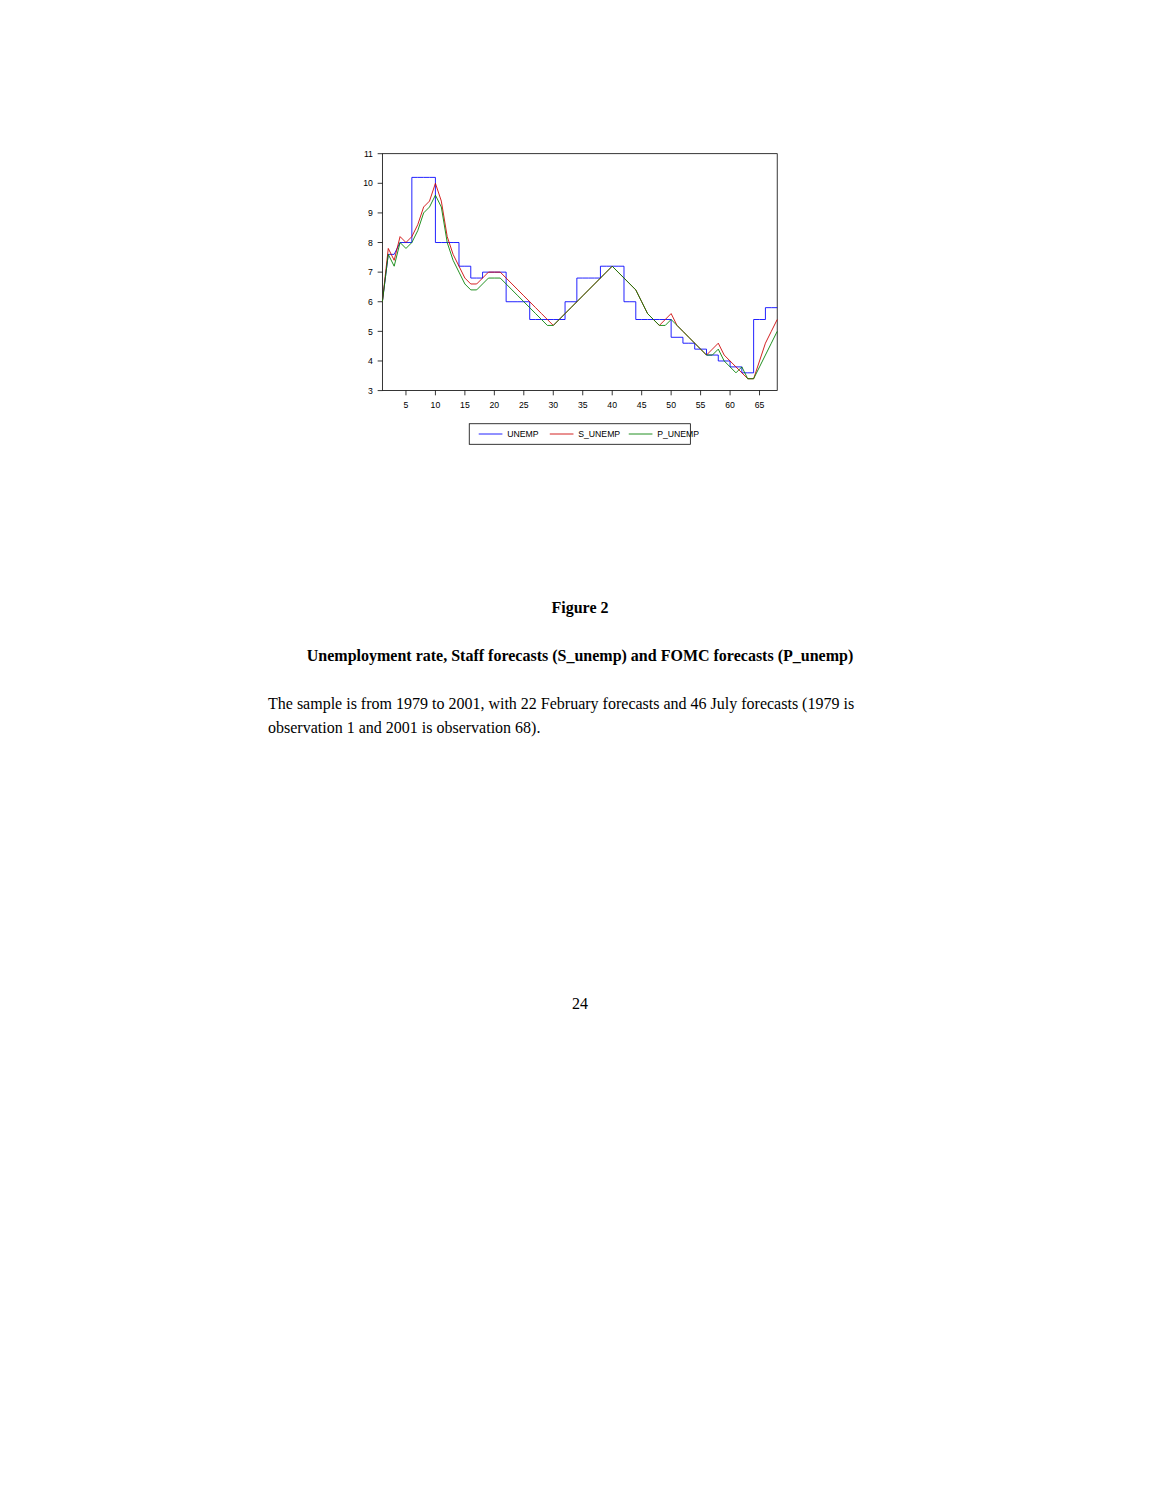11 10 9 8 7 6 5 4 3 5 10 15 20 25 30 35 40 45 50 55 60 65 UNEMP S_UNEMP P_UNEMP
Figure 2
Unemployment rate, Staff forecasts (S_unemp) and FOMC forecasts (P_unemp)
The sample is from 1979 to 2001, with 22 February forecasts and 46 July forecasts (1979 is observation 1 and 2001 is observation 68).
24